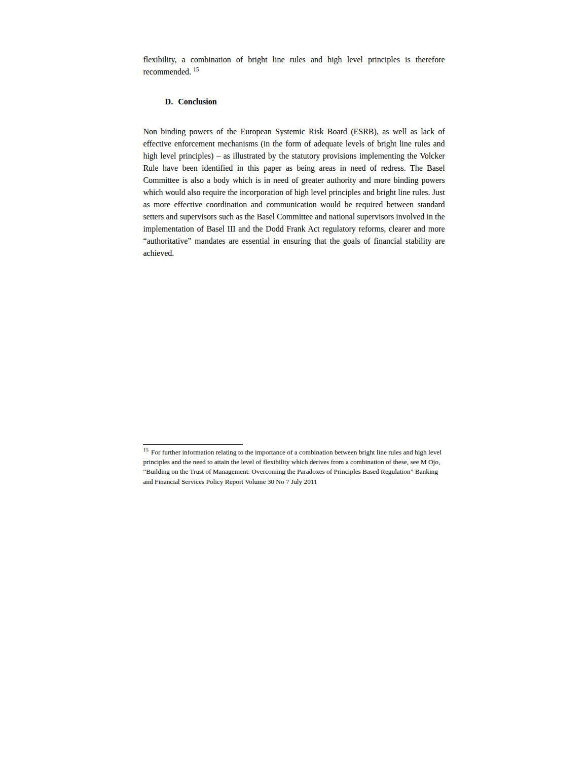flexibility, a combination of bright line rules and high level principles is therefore recommended. 15
D. Conclusion
Non binding powers of the European Systemic Risk Board (ESRB), as well as lack of effective enforcement mechanisms (in the form of adequate levels of bright line rules and high level principles) – as illustrated by the statutory provisions implementing the Volcker Rule have been identified in this paper as being areas in need of redress. The Basel Committee is also a body which is in need of greater authority and more binding powers which would also require the incorporation of high level principles and bright line rules. Just as more effective coordination and communication would be required between standard setters and supervisors such as the Basel Committee and national supervisors involved in the implementation of Basel III and the Dodd Frank Act regulatory reforms, clearer and more “authoritative” mandates are essential in ensuring that the goals of financial stability are achieved.
15 For further information relating to the importance of a combination between bright line rules and high level principles and the need to attain the level of flexibility which derives from a combination of these, see M Ojo, “Building on the Trust of Management: Overcoming the Paradoxes of Principles Based Regulation” Banking and Financial Services Policy Report Volume 30 No 7 July 2011